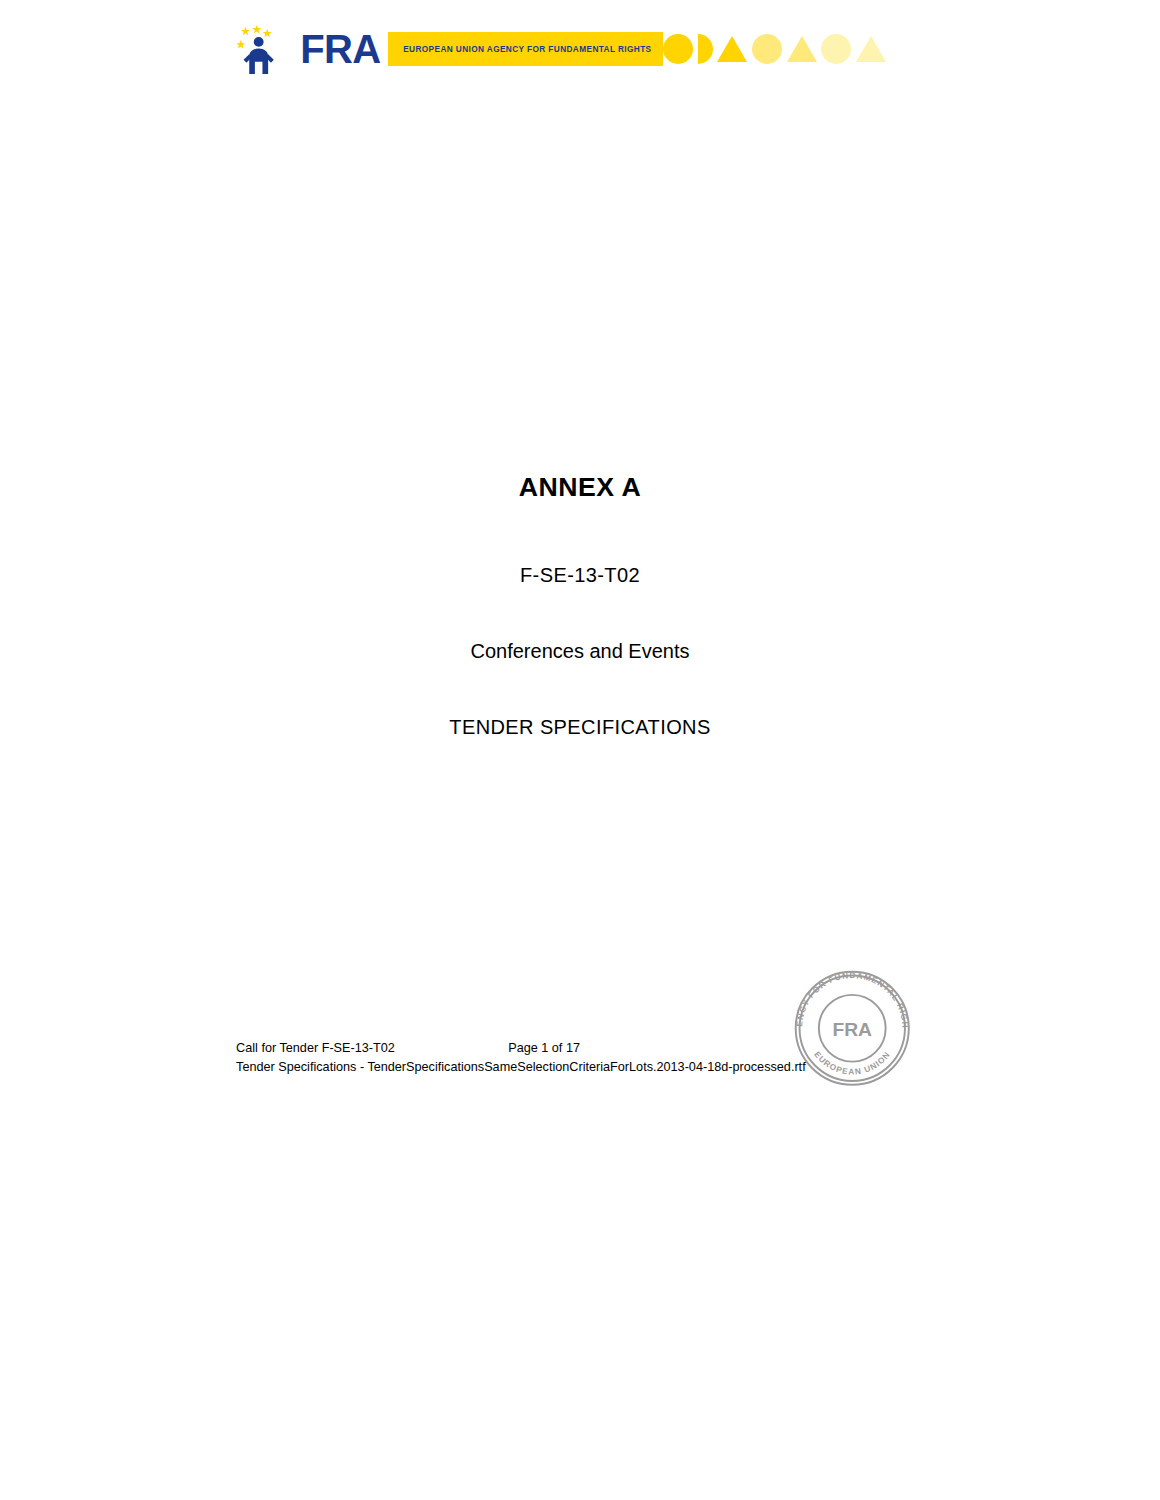FRA
EUROPEAN UNION AGENCY FOR FUNDAMENTAL RIGHTS
ANNEX A
F-SE-13-T02
Conferences and Events
TENDER SPECIFICATIONS
Call for Tender F-SE-13-T02
Page 1 of 17
Tender Specifications - TenderSpecificationsSameSelectionCriteriaForLots.2013-04-18d-processed.rtf
AGENCY FOR FUNDAMENTAL RIGHTS EUROPEAN UNION FRA